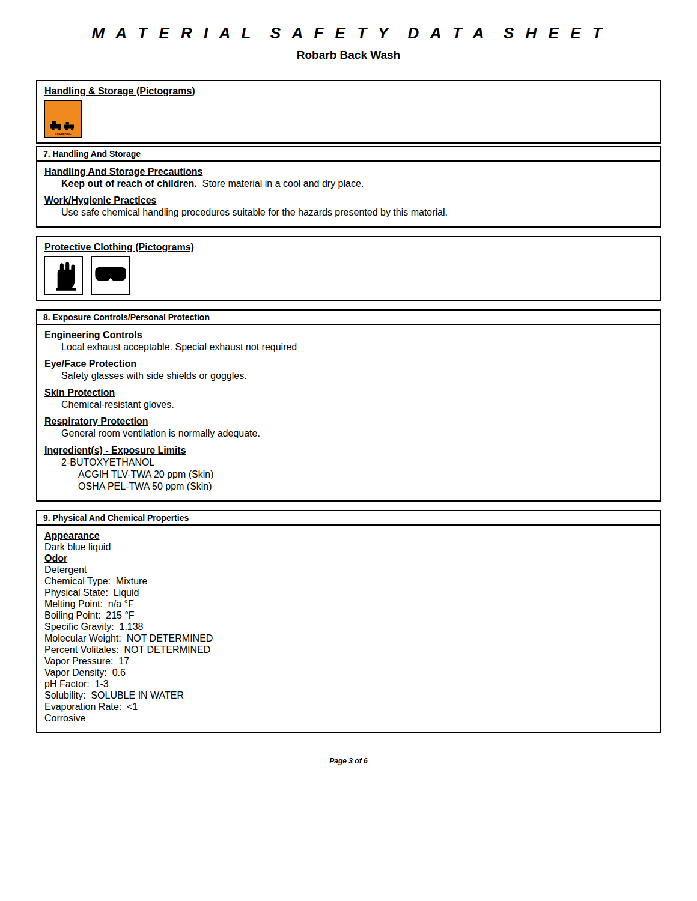M A T E R I A L S A F E T Y D A T A S H E E T
Robarb Back Wash
Handling & Storage (Pictograms)
CORROSIVE
7. Handling And Storage
Handling And Storage Precautions
Keep out of reach of children. Store material in a cool and dry place.
Work/Hygienic Practices
Use safe chemical handling procedures suitable for the hazards presented by this material.
Protective Clothing (Pictograms)
8. Exposure Controls/Personal Protection
Engineering Controls
Local exhaust acceptable. Special exhaust not required
Eye/Face Protection
Safety glasses with side shields or goggles.
Skin Protection
Chemical-resistant gloves.
Respiratory Protection
General room ventilation is normally adequate.
Ingredient(s) - Exposure Limits
2-BUTOXYETHANOL
ACGIH TLV-TWA 20 ppm (Skin)
OSHA PEL-TWA 50 ppm (Skin)
9. Physical And Chemical Properties
Appearance
Dark blue liquid
Odor
Detergent
Chemical Type: Mixture
Physical State: Liquid
Melting Point: n/a °F
Boiling Point: 215 °F
Specific Gravity: 1.138
Molecular Weight: NOT DETERMINED
Percent Volitales: NOT DETERMINED
Vapor Pressure: 17
Vapor Density: 0.6
pH Factor: 1-3
Solubility: SOLUBLE IN WATER
Evaporation Rate: <1
Corrosive
Page 3 of 6